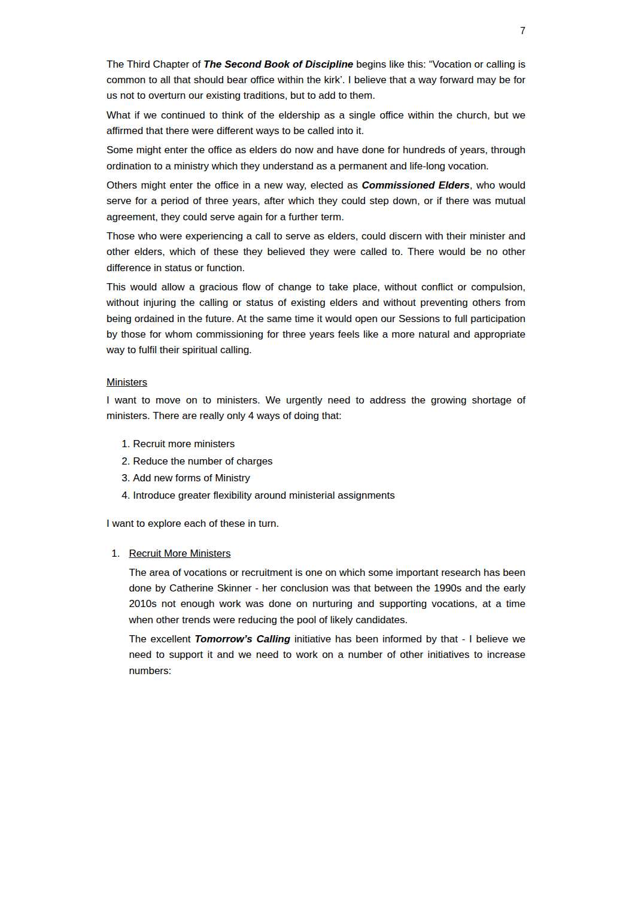7
The Third Chapter of The Second Book of Discipline begins like this: “Vocation or calling is common to all that should bear office within the kirk’. I believe that a way forward may be for us not to overturn our existing traditions, but to add to them.
What if we continued to think of the eldership as a single office within the church, but we affirmed that there were different ways to be called into it.
Some might enter the office as elders do now and have done for hundreds of years, through ordination to a ministry which they understand as a permanent and life-long vocation.
Others might enter the office in a new way, elected as Commissioned Elders, who would serve for a period of three years, after which they could step down, or if there was mutual agreement, they could serve again for a further term.
Those who were experiencing a call to serve as elders, could discern with their minister and other elders, which of these they believed they were called to. There would be no other difference in status or function.
This would allow a gracious flow of change to take place, without conflict or compulsion, without injuring the calling or status of existing elders and without preventing others from being ordained in the future. At the same time it would open our Sessions to full participation by those for whom commissioning for three years feels like a more natural and appropriate way to fulfil their spiritual calling.
Ministers
I want to move on to ministers. We urgently need to address the growing shortage of ministers. There are really only 4 ways of doing that:
Recruit more ministers
Reduce the number of charges
Add new forms of Ministry
Introduce greater flexibility around ministerial assignments
I want to explore each of these in turn.
Recruit More Ministers
The area of vocations or recruitment is one on which some important research has been done by Catherine Skinner - her conclusion was that between the 1990s and the early 2010s not enough work was done on nurturing and supporting vocations, at a time when other trends were reducing the pool of likely candidates.
The excellent Tomorrow’s Calling initiative has been informed by that - I believe we need to support it and we need to work on a number of other initiatives to increase numbers: